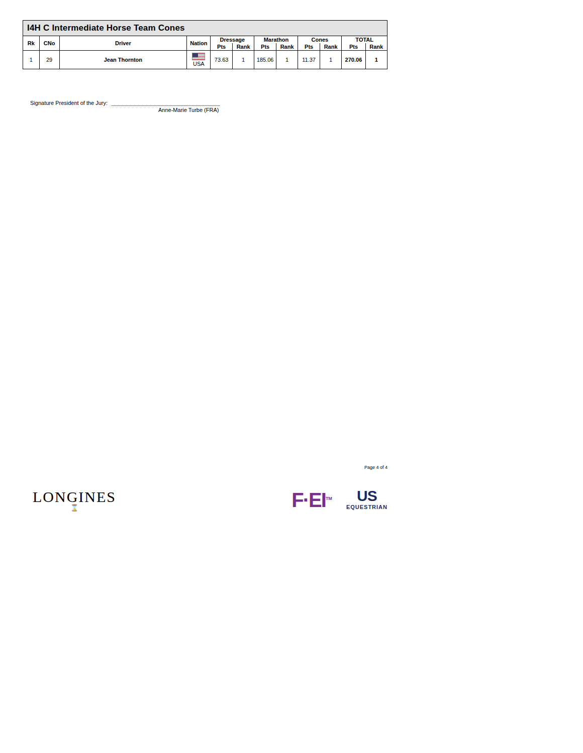| I4H C Intermediate Horse Team Cones |
| Rk | CNo | Driver | Nation | Dressage | Marathon | Cones | TOTAL |
| Pts | Rank | Pts | Rank | Pts | Rank | Pts | Rank |
| 1 | 29 | Jean Thornton | USA | 73.63 | 1 | 185.06 | 1 | 11.37 | 1 | 270.06 | 1 |
Signature President of the Jury:
Anne-Marie Turbe (FRA)
Page 4 of 4
LONGINES
⌛
F·EITM
US
EQUESTRIAN